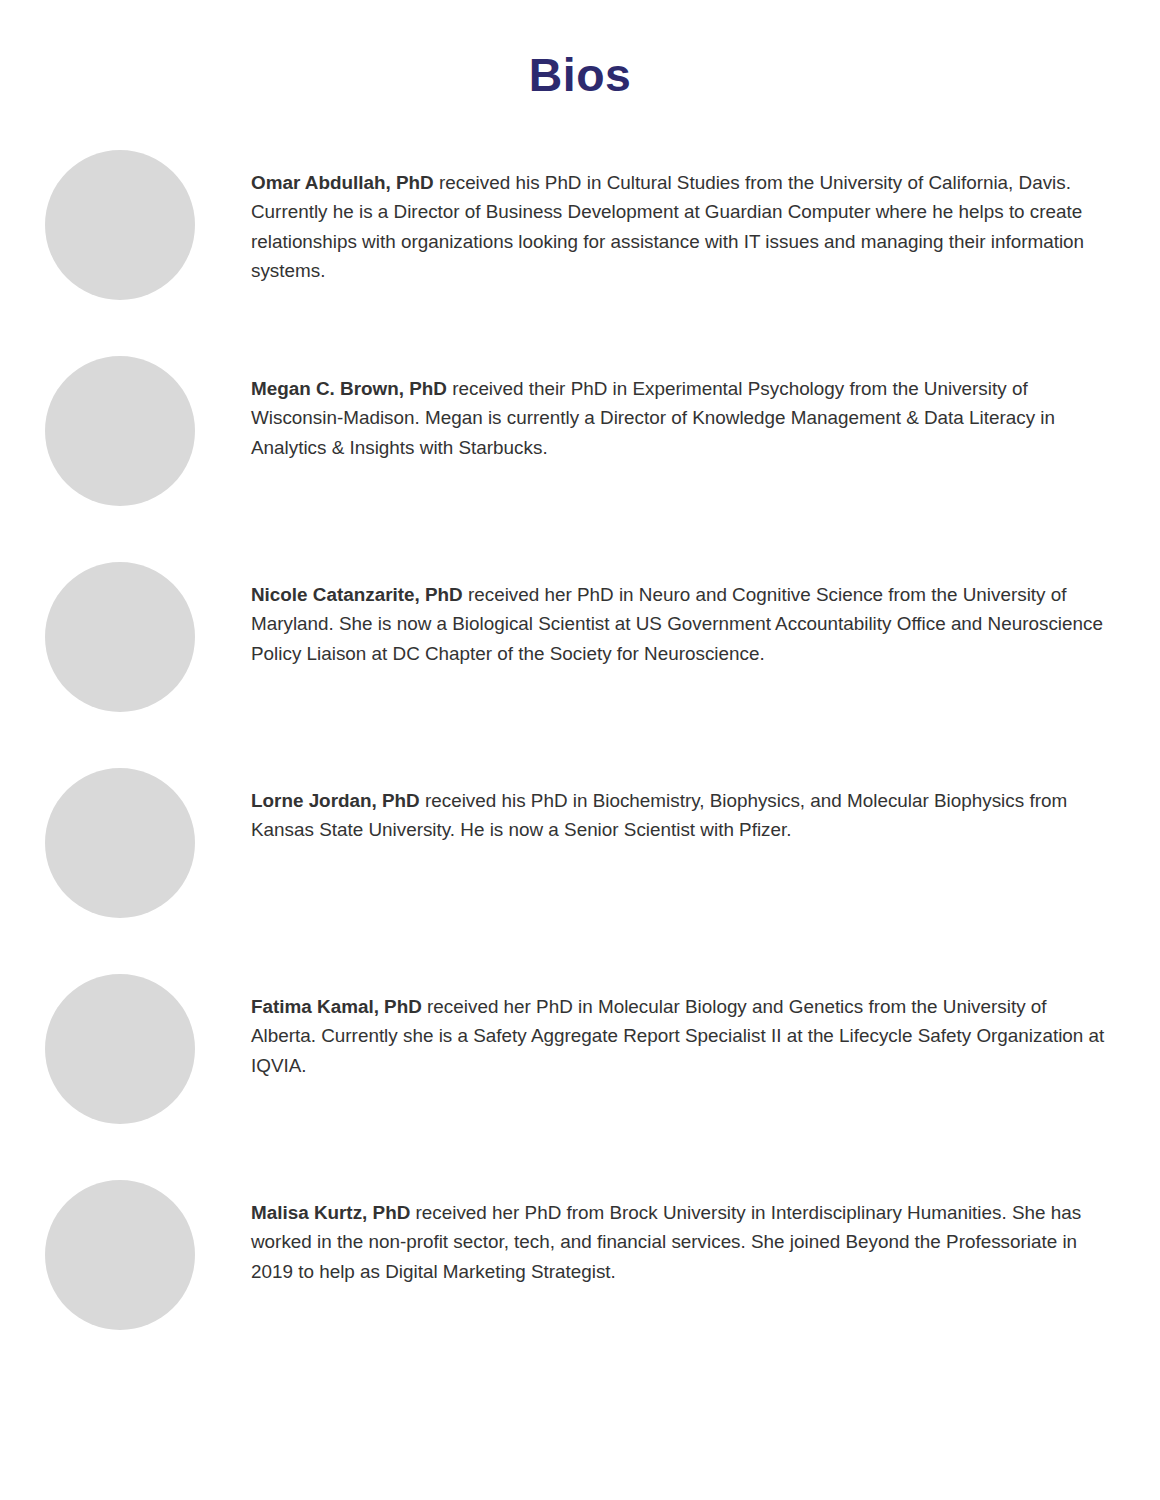Bios
Omar Abdullah, PhD received his PhD in Cultural Studies from the University of California, Davis. Currently he is a Director of Business Development at Guardian Computer where he helps to create relationships with organizations looking for assistance with IT issues and managing their information systems.
Megan C. Brown, PhD received their PhD in Experimental Psychology from the University of Wisconsin-Madison. Megan is currently a Director of Knowledge Management & Data Literacy in Analytics & Insights with Starbucks.
Nicole Catanzarite, PhD received her PhD in Neuro and Cognitive Science from the University of Maryland. She is now a Biological Scientist at US Government Accountability Office and Neuroscience Policy Liaison at DC Chapter of the Society for Neuroscience.
Lorne Jordan, PhD received his PhD in Biochemistry, Biophysics, and Molecular Biophysics from Kansas State University. He is now a Senior Scientist with Pfizer.
Fatima Kamal, PhD received her PhD in Molecular Biology and Genetics from the University of Alberta. Currently she is a Safety Aggregate Report Specialist II at the Lifecycle Safety Organization at IQVIA.
Malisa Kurtz, PhD received her PhD from Brock University in Interdisciplinary Humanities. She has worked in the non-profit sector, tech, and financial services. She joined Beyond the Professoriate in 2019 to help as Digital Marketing Strategist.